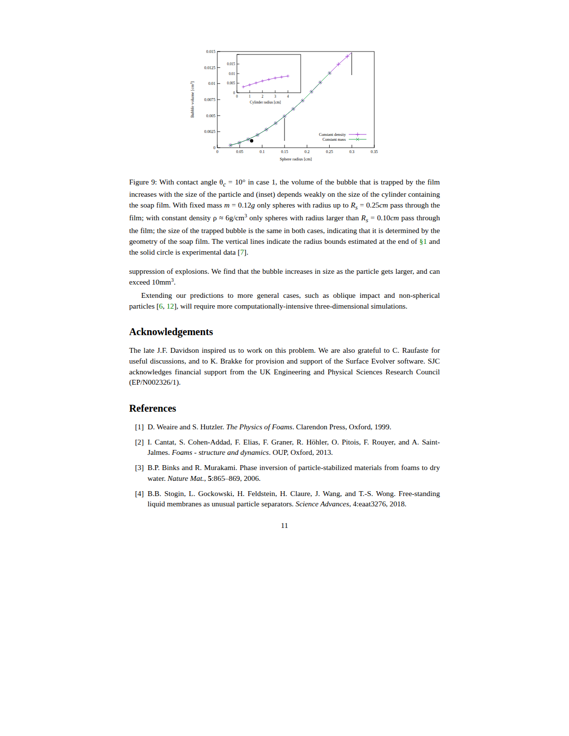0 0.0025 0.005 0.0075 0.01 0.0125 0.015 0 0.05 0.1 0.15 0.2 0.25 0.3 0.35 Sphere radius [cm] Bubble volume [cm3] Constant density Constant mass 0 0.005 0.01 0.015 0 1 2 3 4 Cylinder radius [cm]
Figure 9: With contact angle θc = 10° in case 1, the volume of the bubble that is trapped by the film increases with the size of the particle and (inset) depends weakly on the size of the cylinder containing the soap film. With fixed mass m = 0.12g only spheres with radius up to Rs = 0.25cm pass through the film; with constant density ρ ≈ 6g/cm3 only spheres with radius larger than Rs = 0.10cm pass through the film; the size of the trapped bubble is the same in both cases, indicating that it is determined by the geometry of the soap film. The vertical lines indicate the radius bounds estimated at the end of §1 and the solid circle is experimental data [7].
suppression of explosions. We find that the bubble increases in size as the particle gets larger, and can exceed 10mm3.
Extending our predictions to more general cases, such as oblique impact and non-spherical particles [6, 12], will require more computationally-intensive three-dimensional simulations.
Acknowledgements
The late J.F. Davidson inspired us to work on this problem. We are also grateful to C. Raufaste for useful discussions, and to K. Brakke for provision and support of the Surface Evolver software. SJC acknowledges financial support from the UK Engineering and Physical Sciences Research Council (EP/N002326/1).
References
[1] D. Weaire and S. Hutzler. The Physics of Foams. Clarendon Press, Oxford, 1999.
[2] I. Cantat, S. Cohen-Addad, F. Elias, F. Graner, R. Höhler, O. Pitois, F. Rouyer, and A. Saint-Jalmes. Foams - structure and dynamics. OUP, Oxford, 2013.
[3] B.P. Binks and R. Murakami. Phase inversion of particle-stabilized materials from foams to dry water. Nature Mat., 5:865–869, 2006.
[4] B.B. Stogin, L. Gockowski, H. Feldstein, H. Claure, J. Wang, and T.-S. Wong. Free-standing liquid membranes as unusual particle separators. Science Advances, 4:eaat3276, 2018.
11